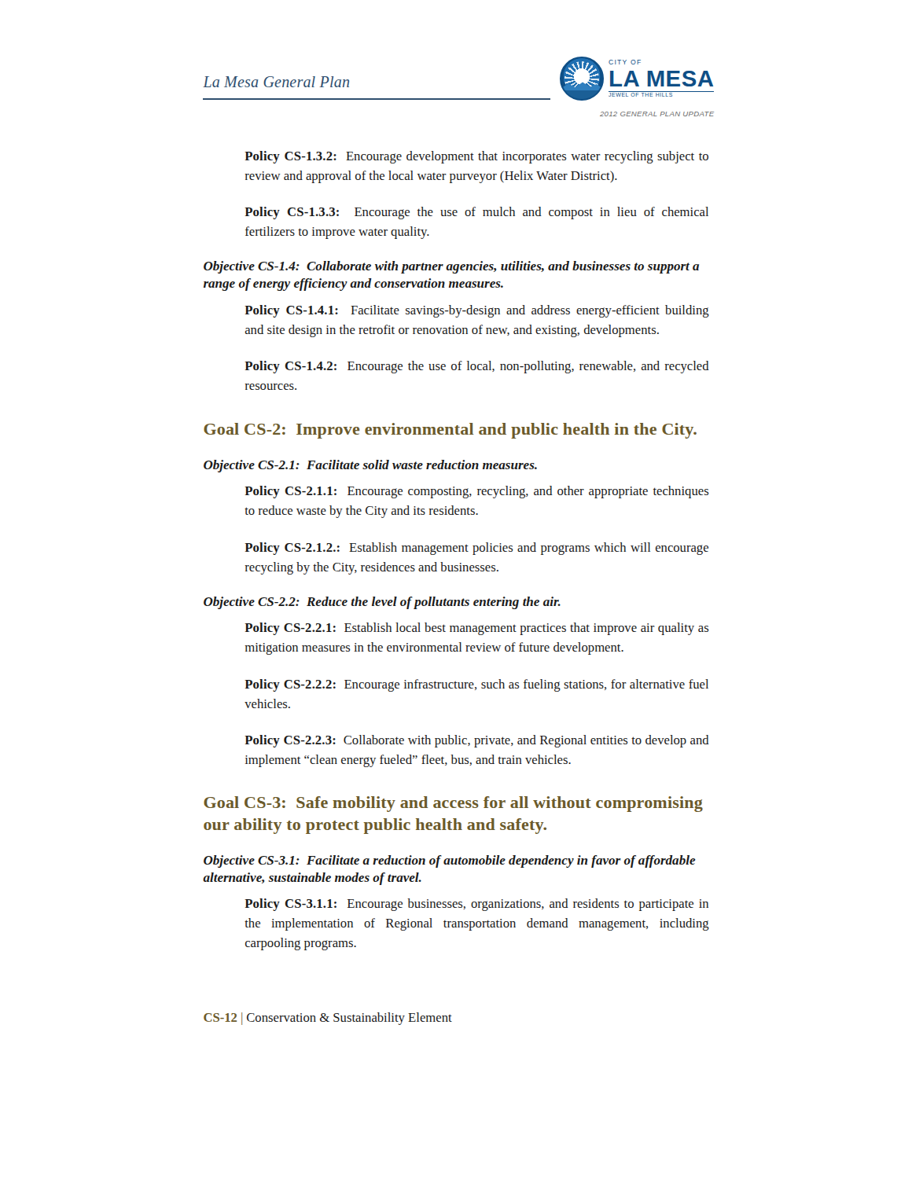La Mesa General Plan
City of LA MESA Jewel of the Hills
2012 GENERAL PLAN UPDATE
Policy CS-1.3.2: Encourage development that incorporates water recycling subject to review and approval of the local water purveyor (Helix Water District).
Policy CS-1.3.3: Encourage the use of mulch and compost in lieu of chemical fertilizers to improve water quality.
Objective CS-1.4: Collaborate with partner agencies, utilities, and businesses to support a range of energy efficiency and conservation measures.
Policy CS-1.4.1: Facilitate savings-by-design and address energy-efficient building and site design in the retrofit or renovation of new, and existing, developments.
Policy CS-1.4.2: Encourage the use of local, non-polluting, renewable, and recycled resources.
Goal CS-2: Improve environmental and public health in the City.
Objective CS-2.1: Facilitate solid waste reduction measures.
Policy CS-2.1.1: Encourage composting, recycling, and other appropriate techniques to reduce waste by the City and its residents.
Policy CS-2.1.2.: Establish management policies and programs which will encourage recycling by the City, residences and businesses.
Objective CS-2.2: Reduce the level of pollutants entering the air.
Policy CS-2.2.1: Establish local best management practices that improve air quality as mitigation measures in the environmental review of future development.
Policy CS-2.2.2: Encourage infrastructure, such as fueling stations, for alternative fuel vehicles.
Policy CS-2.2.3: Collaborate with public, private, and Regional entities to develop and implement “clean energy fueled” fleet, bus, and train vehicles.
Goal CS-3: Safe mobility and access for all without compromising our ability to protect public health and safety.
Objective CS-3.1: Facilitate a reduction of automobile dependency in favor of affordable alternative, sustainable modes of travel.
Policy CS-3.1.1: Encourage businesses, organizations, and residents to participate in the implementation of Regional transportation demand management, including carpooling programs.
CS-12|Conservation & Sustainability Element